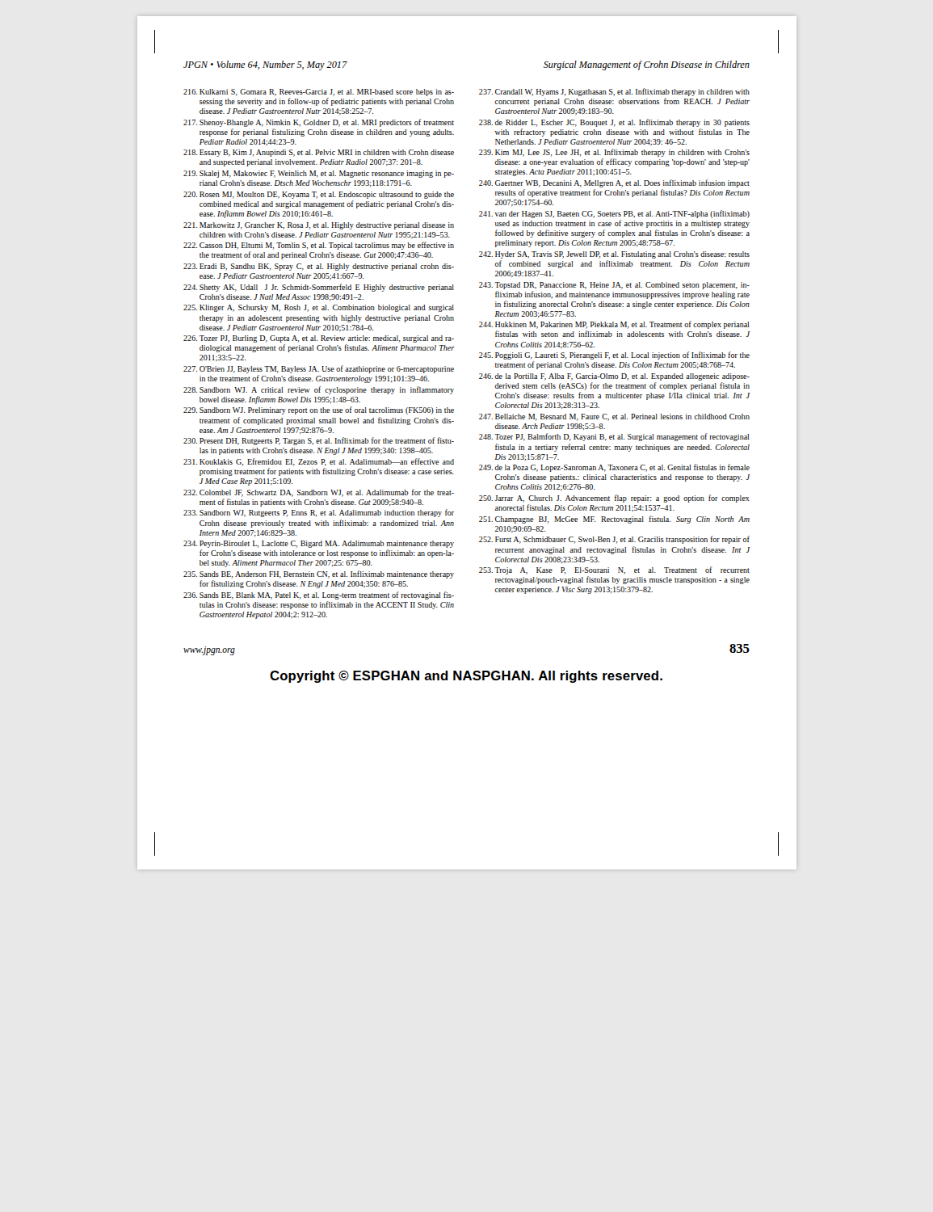JPGN • Volume 64, Number 5, May 2017
Surgical Management of Crohn Disease in Children
216. Kulkarni S, Gomara R, Reeves-Garcia J, et al. MRI-based score helps in assessing the severity and in follow-up of pediatric patients with perianal Crohn disease. J Pediatr Gastroenterol Nutr 2014;58:252–7.
217. Shenoy-Bhangle A, Nimkin K, Goldner D, et al. MRI predictors of treatment response for perianal fistulizing Crohn disease in children and young adults. Pediatr Radiol 2014;44:23–9.
218. Essary B, Kim J, Anupindi S, et al. Pelvic MRI in children with Crohn disease and suspected perianal involvement. Pediatr Radiol 2007;37: 201–8.
219. Skalej M, Makowiec F, Weinlich M, et al. Magnetic resonance imaging in perianal Crohn's disease. Dtsch Med Wochenschr 1993;118:1791–6.
220. Rosen MJ, Moulton DE, Koyama T, et al. Endoscopic ultrasound to guide the combined medical and surgical management of pediatric perianal Crohn's disease. Inflamm Bowel Dis 2010;16:461–8.
221. Markowitz J, Grancher K, Rosa J, et al. Highly destructive perianal disease in children with Crohn's disease. J Pediatr Gastroenterol Nutr 1995;21:149–53.
222. Casson DH, Eltumi M, Tomlin S, et al. Topical tacrolimus may be effective in the treatment of oral and perineal Crohn's disease. Gut 2000;47:436–40.
223. Eradi B, Sandhu BK, Spray C, et al. Highly destructive perianal crohn disease. J Pediatr Gastroenterol Nutr 2005;41:667–9.
224. Shetty AK, Udall J Jr. Schmidt-Sommerfeld E Highly destructive perianal Crohn's disease. J Natl Med Assoc 1998;90:491–2.
225. Klinger A, Schursky M, Rosh J, et al. Combination biological and surgical therapy in an adolescent presenting with highly destructive perianal Crohn disease. J Pediatr Gastroenterol Nutr 2010;51:784–6.
226. Tozer PJ, Burling D, Gupta A, et al. Review article: medical, surgical and radiological management of perianal Crohn's fistulas. Aliment Pharmacol Ther 2011;33:5–22.
227. O'Brien JJ, Bayless TM, Bayless JA. Use of azathioprine or 6-mercaptopurine in the treatment of Crohn's disease. Gastroenterology 1991;101:39–46.
228. Sandborn WJ. A critical review of cyclosporine therapy in inflammatory bowel disease. Inflamm Bowel Dis 1995;1:48–63.
229. Sandborn WJ. Preliminary report on the use of oral tacrolimus (FK506) in the treatment of complicated proximal small bowel and fistulizing Crohn's disease. Am J Gastroenterol 1997;92:876–9.
230. Present DH, Rutgeerts P, Targan S, et al. Infliximab for the treatment of fistulas in patients with Crohn's disease. N Engl J Med 1999;340: 1398–405.
231. Kouklakis G, Efremidou EI, Zezos P, et al. Adalimumab—an effective and promising treatment for patients with fistulizing Crohn's disease: a case series. J Med Case Rep 2011;5:109.
232. Colombel JF, Schwartz DA, Sandborn WJ, et al. Adalimumab for the treatment of fistulas in patients with Crohn's disease. Gut 2009;58:940–8.
233. Sandborn WJ, Rutgeerts P, Enns R, et al. Adalimumab induction therapy for Crohn disease previously treated with infliximab: a randomized trial. Ann Intern Med 2007;146:829–38.
234. Peyrin-Biroulet L, Laclotte C, Bigard MA. Adalimumab maintenance therapy for Crohn's disease with intolerance or lost response to infliximab: an open-label study. Aliment Pharmacol Ther 2007;25: 675–80.
235. Sands BE, Anderson FH, Bernstein CN, et al. Infliximab maintenance therapy for fistulizing Crohn's disease. N Engl J Med 2004;350: 876–85.
236. Sands BE, Blank MA, Patel K, et al. Long-term treatment of rectovaginal fistulas in Crohn's disease: response to infliximab in the ACCENT II Study. Clin Gastroenterol Hepatol 2004;2: 912–20.
237. Crandall W, Hyams J, Kugathasan S, et al. Infliximab therapy in children with concurrent perianal Crohn disease: observations from REACH. J Pediatr Gastroenterol Nutr 2009;49:183–90.
238. de Ridder L, Escher JC, Bouquet J, et al. Infliximab therapy in 30 patients with refractory pediatric crohn disease with and without fistulas in The Netherlands. J Pediatr Gastroenterol Nutr 2004;39: 46–52.
239. Kim MJ, Lee JS, Lee JH, et al. Infliximab therapy in children with Crohn's disease: a one-year evaluation of efficacy comparing 'top-down' and 'step-up' strategies. Acta Paediatr 2011;100:451–5.
240. Gaertner WB, Decanini A, Mellgren A, et al. Does infliximab infusion impact results of operative treatment for Crohn's perianal fistulas? Dis Colon Rectum 2007;50:1754–60.
241. van der Hagen SJ, Baeten CG, Soeters PB, et al. Anti-TNF-alpha (infliximab) used as induction treatment in case of active proctitis in a multistep strategy followed by definitive surgery of complex anal fistulas in Crohn's disease: a preliminary report. Dis Colon Rectum 2005;48:758–67.
242. Hyder SA, Travis SP, Jewell DP, et al. Fistulating anal Crohn's disease: results of combined surgical and infliximab treatment. Dis Colon Rectum 2006;49:1837–41.
243. Topstad DR, Panaccione R, Heine JA, et al. Combined seton placement, infliximab infusion, and maintenance immunosuppressives improve healing rate in fistulizing anorectal Crohn's disease: a single center experience. Dis Colon Rectum 2003;46:577–83.
244. Hukkinen M, Pakarinen MP, Piekkala M, et al. Treatment of complex perianal fistulas with seton and infliximab in adolescents with Crohn's disease. J Crohns Colitis 2014;8:756–62.
245. Poggioli G, Laureti S, Pierangeli F, et al. Local injection of Infliximab for the treatment of perianal Crohn's disease. Dis Colon Rectum 2005;48:768–74.
246. de la Portilla F, Alba F, Garcia-Olmo D, et al. Expanded allogeneic adipose-derived stem cells (eASCs) for the treatment of complex perianal fistula in Crohn's disease: results from a multicenter phase I/IIa clinical trial. Int J Colorectal Dis 2013;28:313–23.
247. Bellaiche M, Besnard M, Faure C, et al. Perineal lesions in childhood Crohn disease. Arch Pediatr 1998;5:3–8.
248. Tozer PJ, Balmforth D, Kayani B, et al. Surgical management of rectovaginal fistula in a tertiary referral centre: many techniques are needed. Colorectal Dis 2013;15:871–7.
249. de la Poza G, Lopez-Sanroman A, Taxonera C, et al. Genital fistulas in female Crohn's disease patients.: clinical characteristics and response to therapy. J Crohns Colitis 2012;6:276–80.
250. Jarrar A, Church J. Advancement flap repair: a good option for complex anorectal fistulas. Dis Colon Rectum 2011;54:1537–41.
251. Champagne BJ, McGee MF. Rectovaginal fistula. Surg Clin North Am 2010;90:69–82.
252. Furst A, Schmidbauer C, Swol-Ben J, et al. Gracilis transposition for repair of recurrent anovaginal and rectovaginal fistulas in Crohn's disease. Int J Colorectal Dis 2008;23:349–53.
253. Troja A, Kase P, El-Sourani N, et al. Treatment of recurrent rectovaginal/pouch-vaginal fistulas by gracilis muscle transposition - a single center experience. J Visc Surg 2013;150:379–82.
www.jpgn.org
835
Copyright © ESPGHAN and NASPGHAN. All rights reserved.